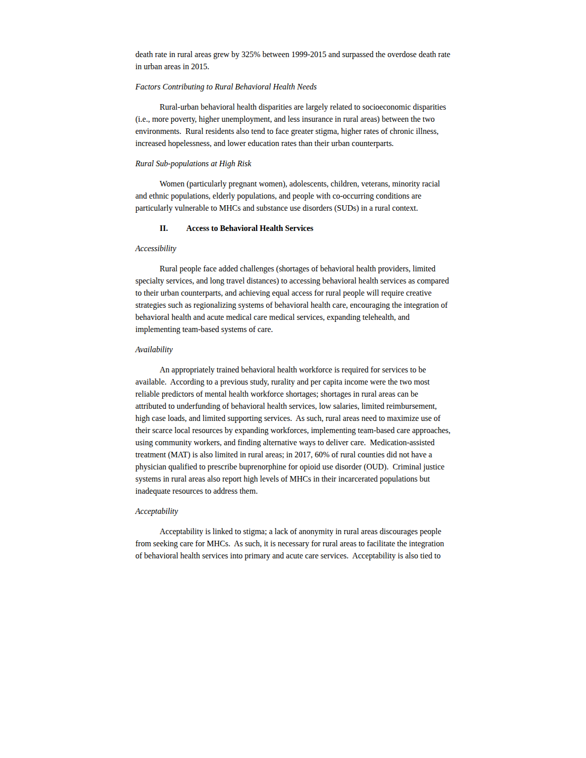death rate in rural areas grew by 325% between 1999-2015 and surpassed the overdose death rate in urban areas in 2015.
Factors Contributing to Rural Behavioral Health Needs
Rural-urban behavioral health disparities are largely related to socioeconomic disparities (i.e., more poverty, higher unemployment, and less insurance in rural areas) between the two environments. Rural residents also tend to face greater stigma, higher rates of chronic illness, increased hopelessness, and lower education rates than their urban counterparts.
Rural Sub-populations at High Risk
Women (particularly pregnant women), adolescents, children, veterans, minority racial and ethnic populations, elderly populations, and people with co-occurring conditions are particularly vulnerable to MHCs and substance use disorders (SUDs) in a rural context.
II. Access to Behavioral Health Services
Accessibility
Rural people face added challenges (shortages of behavioral health providers, limited specialty services, and long travel distances) to accessing behavioral health services as compared to their urban counterparts, and achieving equal access for rural people will require creative strategies such as regionalizing systems of behavioral health care, encouraging the integration of behavioral health and acute medical care medical services, expanding telehealth, and implementing team-based systems of care.
Availability
An appropriately trained behavioral health workforce is required for services to be available. According to a previous study, rurality and per capita income were the two most reliable predictors of mental health workforce shortages; shortages in rural areas can be attributed to underfunding of behavioral health services, low salaries, limited reimbursement, high case loads, and limited supporting services. As such, rural areas need to maximize use of their scarce local resources by expanding workforces, implementing team-based care approaches, using community workers, and finding alternative ways to deliver care. Medication-assisted treatment (MAT) is also limited in rural areas; in 2017, 60% of rural counties did not have a physician qualified to prescribe buprenorphine for opioid use disorder (OUD). Criminal justice systems in rural areas also report high levels of MHCs in their incarcerated populations but inadequate resources to address them.
Acceptability
Acceptability is linked to stigma; a lack of anonymity in rural areas discourages people from seeking care for MHCs. As such, it is necessary for rural areas to facilitate the integration of behavioral health services into primary and acute care services. Acceptability is also tied to